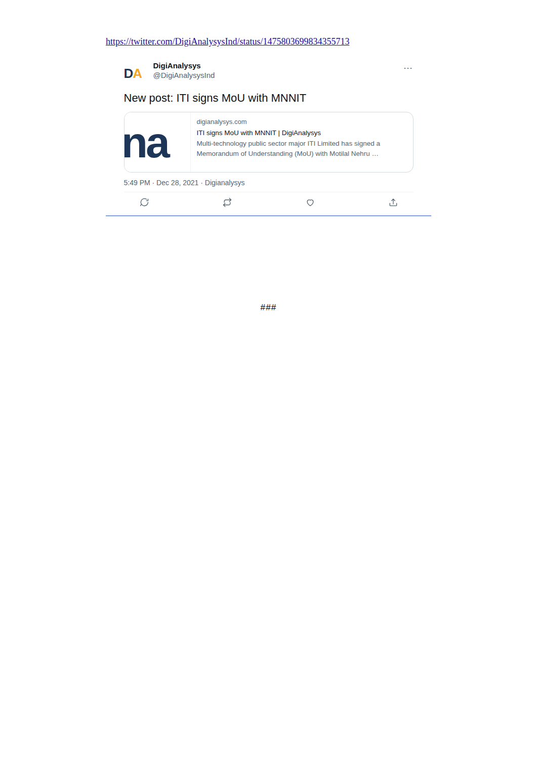https://twitter.com/DigiAnalysysInd/status/1475803699834355713
DA
DigiAnalysys
@DigiAnalysysInd
⋯
New post: ITI signs MoU with MNNIT
na
digianalysys.com
ITI signs MoU with MNNIT | DigiAnalysys
Multi-technology public sector major ITI Limited has signed a Memorandum of Understanding (MoU) with Motilal Nehru …
5:49 PM · Dec 28, 2021 · Digianalysys
###